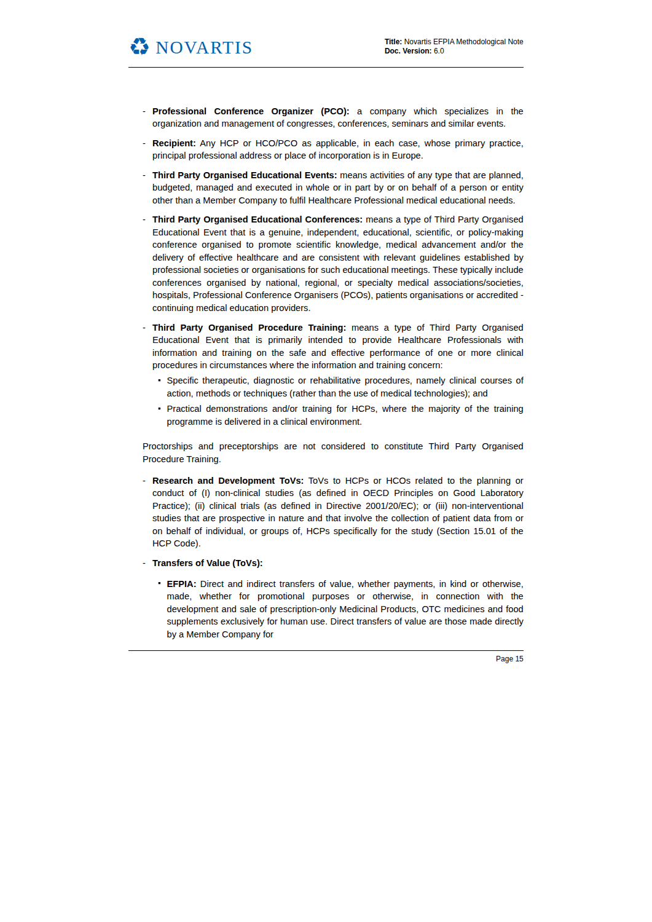♻ NOVARTIS
Title: Novartis EFPIA Methodological Note
Doc. Version: 6.0
-
Professional Conference Organizer (PCO): a company which specializes in the organization and management of congresses, conferences, seminars and similar events.
-
Recipient: Any HCP or HCO/PCO as applicable, in each case, whose primary practice, principal professional address or place of incorporation is in Europe.
-
Third Party Organised Educational Events: means activities of any type that are planned, budgeted, managed and executed in whole or in part by or on behalf of a person or entity other than a Member Company to fulfil Healthcare Professional medical educational needs.
-
Third Party Organised Educational Conferences: means a type of Third Party Organised Educational Event that is a genuine, independent, educational, scientific, or policy-making conference organised to promote scientific knowledge, medical advancement and/or the delivery of effective healthcare and are consistent with relevant guidelines established by professional societies or organisations for such educational meetings. These typically include conferences organised by national, regional, or specialty medical associations/societies, hospitals, Professional Conference Organisers (PCOs), patients organisations or accredited - continuing medical education providers.
-
Third Party Organised Procedure Training: means a type of Third Party Organised Educational Event that is primarily intended to provide Healthcare Professionals with information and training on the safe and effective performance of one or more clinical procedures in circumstances where the information and training concern:
Specific therapeutic, diagnostic or rehabilitative procedures, namely clinical courses of action, methods or techniques (rather than the use of medical technologies); and
Practical demonstrations and/or training for HCPs, where the majority of the training programme is delivered in a clinical environment.
Proctorships and preceptorships are not considered to constitute Third Party Organised Procedure Training.
-
Research and Development ToVs: ToVs to HCPs or HCOs related to the planning or conduct of (I) non-clinical studies (as defined in OECD Principles on Good Laboratory Practice); (ii) clinical trials (as defined in Directive 2001/20/EC); or (iii) non-interventional studies that are prospective in nature and that involve the collection of patient data from or on behalf of individual, or groups of, HCPs specifically for the study (Section 15.01 of the HCP Code).
-
Transfers of Value (ToVs):
EFPIA: Direct and indirect transfers of value, whether payments, in kind or otherwise, made, whether for promotional purposes or otherwise, in connection with the development and sale of prescription-only Medicinal Products, OTC medicines and food supplements exclusively for human use. Direct transfers of value are those made directly by a Member Company for
Page 15